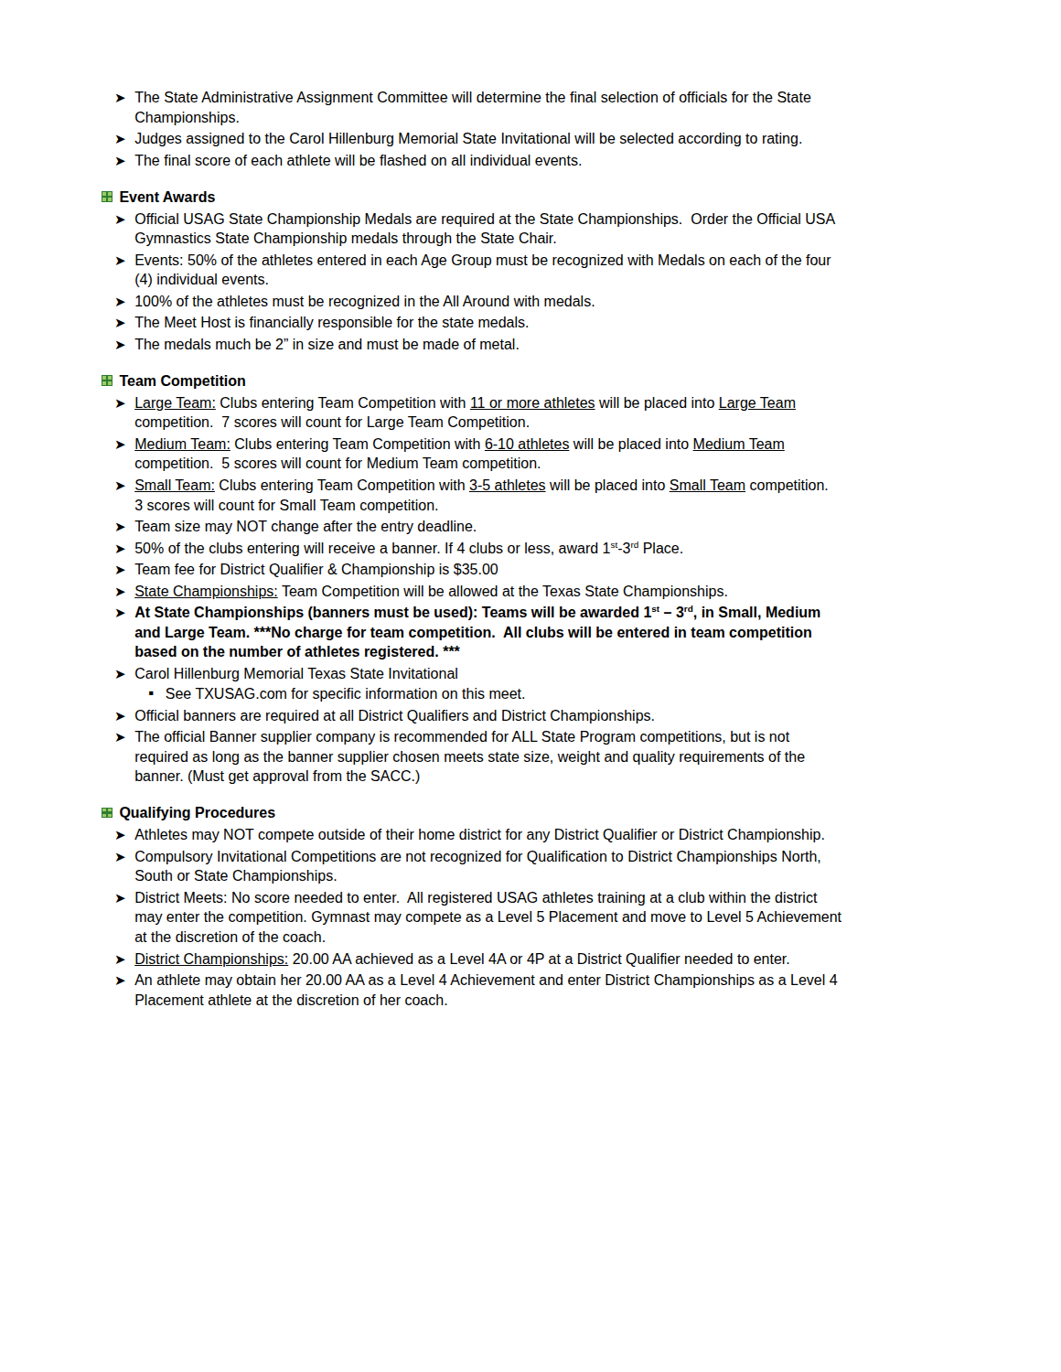The State Administrative Assignment Committee will determine the final selection of officials for the State Championships.
Judges assigned to the Carol Hillenburg Memorial State Invitational will be selected according to rating.
The final score of each athlete will be flashed on all individual events.
Event Awards
Official USAG State Championship Medals are required at the State Championships. Order the Official USA Gymnastics State Championship medals through the State Chair.
Events: 50% of the athletes entered in each Age Group must be recognized with Medals on each of the four (4) individual events.
100% of the athletes must be recognized in the All Around with medals.
The Meet Host is financially responsible for the state medals.
The medals much be 2” in size and must be made of metal.
Team Competition
Large Team: Clubs entering Team Competition with 11 or more athletes will be placed into Large Team competition. 7 scores will count for Large Team Competition.
Medium Team: Clubs entering Team Competition with 6-10 athletes will be placed into Medium Team competition. 5 scores will count for Medium Team competition.
Small Team: Clubs entering Team Competition with 3-5 athletes will be placed into Small Team competition. 3 scores will count for Small Team competition.
Team size may NOT change after the entry deadline.
50% of the clubs entering will receive a banner. If 4 clubs or less, award 1st-3rd Place.
Team fee for District Qualifier & Championship is $35.00
State Championships: Team Competition will be allowed at the Texas State Championships.
At State Championships (banners must be used): Teams will be awarded 1st – 3rd, in Small, Medium and Large Team. ***No charge for team competition. All clubs will be entered in team competition based on the number of athletes registered. ***
Carol Hillenburg Memorial Texas State Invitational
See TXUSAG.com for specific information on this meet.
Official banners are required at all District Qualifiers and District Championships.
The official Banner supplier company is recommended for ALL State Program competitions, but is not required as long as the banner supplier chosen meets state size, weight and quality requirements of the banner. (Must get approval from the SACC.)
Qualifying Procedures
Athletes may NOT compete outside of their home district for any District Qualifier or District Championship.
Compulsory Invitational Competitions are not recognized for Qualification to District Championships North, South or State Championships.
District Meets: No score needed to enter. All registered USAG athletes training at a club within the district may enter the competition. Gymnast may compete as a Level 5 Placement and move to Level 5 Achievement at the discretion of the coach.
District Championships: 20.00 AA achieved as a Level 4A or 4P at a District Qualifier needed to enter.
An athlete may obtain her 20.00 AA as a Level 4 Achievement and enter District Championships as a Level 4 Placement athlete at the discretion of her coach.